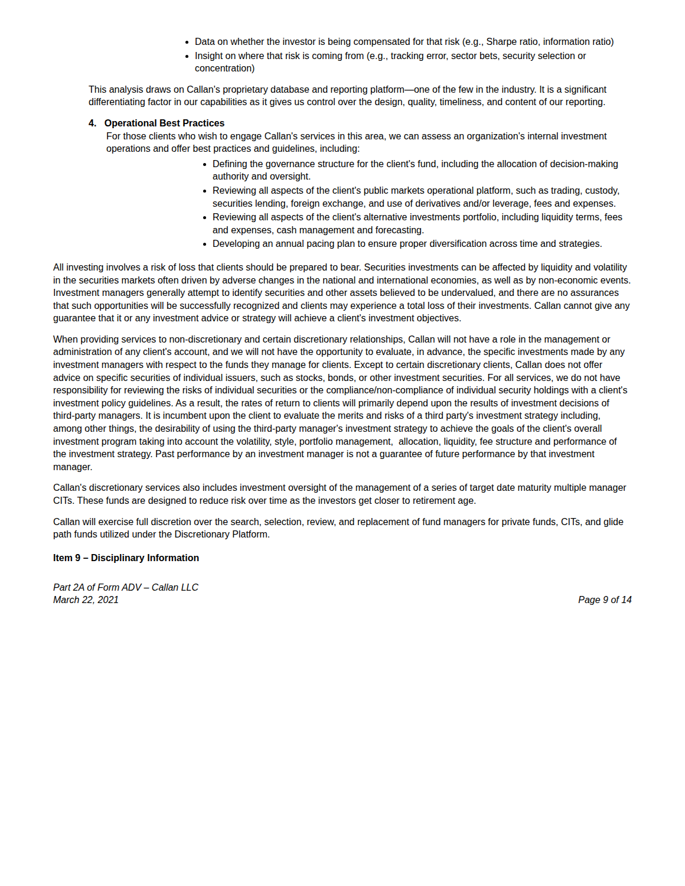Data on whether the investor is being compensated for that risk (e.g., Sharpe ratio, information ratio)
Insight on where that risk is coming from (e.g., tracking error, sector bets, security selection or concentration)
This analysis draws on Callan's proprietary database and reporting platform—one of the few in the industry. It is a significant differentiating factor in our capabilities as it gives us control over the design, quality, timeliness, and content of our reporting.
4. Operational Best Practices
For those clients who wish to engage Callan's services in this area, we can assess an organization's internal investment operations and offer best practices and guidelines, including:
Defining the governance structure for the client's fund, including the allocation of decision-making authority and oversight.
Reviewing all aspects of the client's public markets operational platform, such as trading, custody, securities lending, foreign exchange, and use of derivatives and/or leverage, fees and expenses.
Reviewing all aspects of the client's alternative investments portfolio, including liquidity terms, fees and expenses, cash management and forecasting.
Developing an annual pacing plan to ensure proper diversification across time and strategies.
All investing involves a risk of loss that clients should be prepared to bear. Securities investments can be affected by liquidity and volatility in the securities markets often driven by adverse changes in the national and international economies, as well as by non-economic events. Investment managers generally attempt to identify securities and other assets believed to be undervalued, and there are no assurances that such opportunities will be successfully recognized and clients may experience a total loss of their investments. Callan cannot give any guarantee that it or any investment advice or strategy will achieve a client's investment objectives.
When providing services to non-discretionary and certain discretionary relationships, Callan will not have a role in the management or administration of any client's account, and we will not have the opportunity to evaluate, in advance, the specific investments made by any investment managers with respect to the funds they manage for clients. Except to certain discretionary clients, Callan does not offer advice on specific securities of individual issuers, such as stocks, bonds, or other investment securities. For all services, we do not have responsibility for reviewing the risks of individual securities or the compliance/non-compliance of individual security holdings with a client's investment policy guidelines. As a result, the rates of return to clients will primarily depend upon the results of investment decisions of third-party managers. It is incumbent upon the client to evaluate the merits and risks of a third party's investment strategy including, among other things, the desirability of using the third-party manager's investment strategy to achieve the goals of the client's overall investment program taking into account the volatility, style, portfolio management, allocation, liquidity, fee structure and performance of the investment strategy. Past performance by an investment manager is not a guarantee of future performance by that investment manager.
Callan's discretionary services also includes investment oversight of the management of a series of target date maturity multiple manager CITs. These funds are designed to reduce risk over time as the investors get closer to retirement age.
Callan will exercise full discretion over the search, selection, review, and replacement of fund managers for private funds, CITs, and glide path funds utilized under the Discretionary Platform.
Item 9 – Disciplinary Information
Part 2A of Form ADV – Callan LLC
March 22, 2021
Page 9 of 14